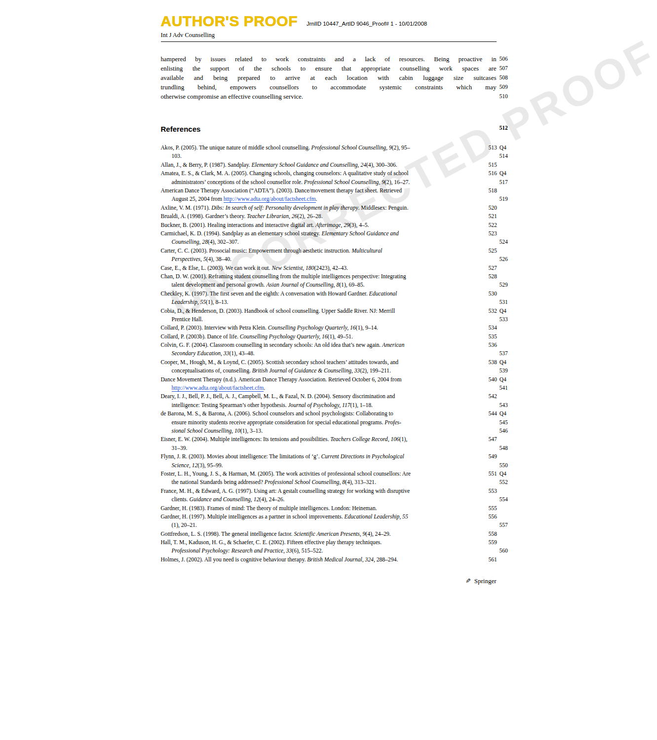UNCORRECTED PROOF
AUTHOR'S PROOF
JrnlID 10447_ArtID 9046_Proof# 1 - 10/01/2008
Int J Adv Counselling
hampered by issues related to work constraints and a lack of resources. Being proactive in506 enlisting the support of the schools to ensure that appropriate counselling work spaces are507 available and being prepared to arrive at each location with cabin luggage size suitcases508 trundling behind, empowers counsellors to accommodate systemic constraints which may509 otherwise compromise an effective counselling service.510
References512
Akos, P. (2005). The unique nature of middle school counselling. Professional School Counselling, 9(2), 95–513 Q4
103.514
Allan, J., & Berry, P. (1987). Sandplay. Elementary School Guidance and Counselling, 24(4), 300–306.515
Amatea, E. S., & Clark, M. A. (2005). Changing schools, changing counselors: A qualitative study of school516 Q4
administrators’ conceptions of the school counsellor role. Professional School Counselling, 9(2), 16–27.517
American Dance Therapy Association (“ADTA”). (2003). Dance/movement therapy fact sheet. Retrieved518
August 25, 2004 from http://www.adta.org/about/factsheet.cfm.519
Axline, V. M. (1971). Dibs: In search of self: Personality development in play therapy. Middlesex: Penguin.520
Brualdi, A. (1998). Gardner’s theory. Teacher Librarian, 26(2), 26–28.521
Buckner, B. (2001). Healing interactions and interactive digital art. Afterimage, 29(3), 4–5.522
Carmichael, K. D. (1994). Sandplay as an elementary school strategy. Elementary School Guidance and 523
Counselling, 28(4), 302–307.524
Carter, C. C. (2003). Prosocial music: Empowerment through aesthetic instruction. Multicultural 525
Perspectives, 5(4), 38–40.526
Case, E., & Else, L. (2003). We can work it out. New Scientist, 180(2423), 42–43.527
Chan, D. W. (2001). Reframing student counselling from the multiple intelligences perspective: Integrating528
talent development and personal growth. Asian Journal of Counselling, 8(1), 69–85.529
Checkley, K. (1997). The first seven and the eighth: A conversation with Howard Gardner. Educational 530
Leadership, 55(1), 8–13.531
Cobia, D., & Henderson, D. (2003). Handbook of school counselling. Upper Saddle River. NJ: Merrill532 Q4
Prentice Hall.533
Collard, P. (2003). Interview with Petra Klein. Counselling Psychology Quarterly, 16(1), 9–14.534
Collard, P. (2003b). Dance of life. Counselling Psychology Quarterly, 16(1), 49–51.535
Colvin, G. F. (2004). Classroom counselling in secondary schools: An old idea that’s new again. American 536
Secondary Education, 33(1), 43–48.537
Cooper, M., Hough, M., & Loynd, C. (2005). Scottish secondary school teachers’ attitudes towards, and538 Q4
conceptualisations of, counselling. British Journal of Guidance & Counselling, 33(2), 199–211.539
Dance Movement Therapy (n.d.). American Dance Therapy Association. Retrieved October 6, 2004 from540 Q4
http://www.adta.org/about/factsheet.cfm.541
Deary, I. J., Bell, P. J., Bell, A. J., Campbell, M. L., & Fazal, N. D. (2004). Sensory discrimination and542
intelligence: Testing Spearman’s other hypothesis. Journal of Psychology, 117(1), 1–18.543
de Barona, M. S., & Barona, A. (2006). School counselors and school psychologists: Collaborating to544 Q4
ensure minority students receive appropriate consideration for special educational programs. Profes-545
sional School Counselling, 10(1), 3–13.546
Eisner, E. W. (2004). Multiple intelligences: Its tensions and possibilities. Teachers College Record, 106(1),547
31–39.548
Flynn, J. R. (2003). Movies about intelligence: The limitations of ‘g’. Current Directions in Psychological 549
Science, 12(3), 95–99.550
Foster, L. H., Young, J. S., & Harman, M. (2005). The work activities of professional school counsellors: Are551 Q4
the national Standards being addressed? Professional School Counselling, 8(4), 313–321.552
France, M. H., & Edward, A. G. (1997). Using art: A gestalt counselling strategy for working with disruptive553
clients. Guidance and Counselling, 12(4), 24–26.554
Gardner, H. (1983). Frames of mind: The theory of multiple intelligences. London: Heineman.555
Gardner, H. (1997). Multiple intelligences as a partner in school improvements. Educational Leadership, 55556
(1), 20–21.557
Gottfredson, L. S. (1998). The general intelligence factor. Scientific American Presents, 9(4), 24–29.558
Hall, T. M., Kaduson, H. G., & Schaefer, C. E. (2002). Fifteen effective play therapy techniques.559
Professional Psychology: Research and Practice, 33(6), 515–522.560
Holmes, J. (2002). All you need is cognitive behaviour therapy. British Medical Journal, 324, 288–294.561
✎ Springer